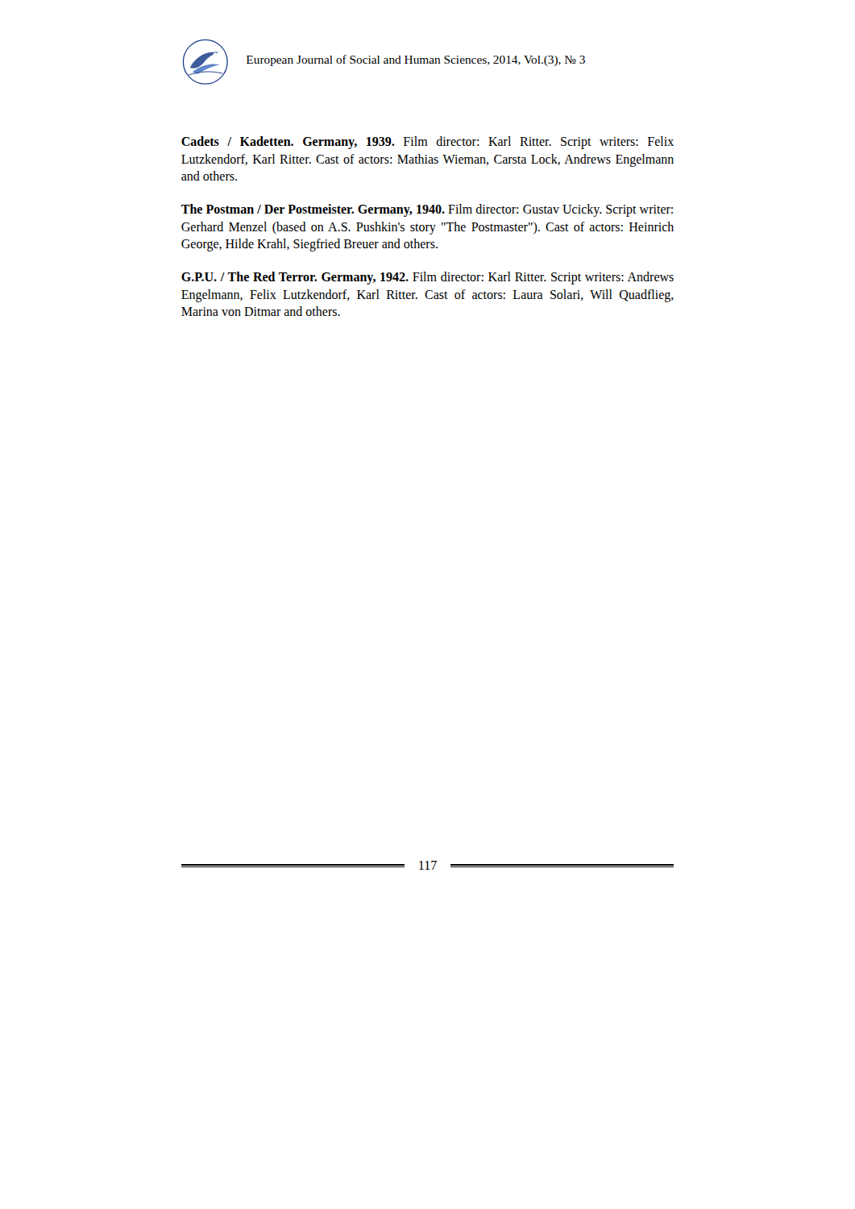European Journal of Social and Human Sciences, 2014, Vol.(3), № 3
Cadets / Kadetten. Germany, 1939. Film director: Karl Ritter. Script writers: Felix Lutzkendorf, Karl Ritter. Cast of actors: Mathias Wieman, Carsta Lock, Andrews Engelmann and others.
The Postman / Der Postmeister. Germany, 1940. Film director: Gustav Ucicky. Script writer: Gerhard Menzel (based on A.S. Pushkin's story "The Postmaster"). Cast of actors: Heinrich George, Hilde Krahl, Siegfried Breuer and others.
G.P.U. / The Red Terror. Germany, 1942. Film director: Karl Ritter. Script writers: Andrews Engelmann, Felix Lutzkendorf, Karl Ritter. Cast of actors: Laura Solari, Will Quadflieg, Marina von Ditmar and others.
117